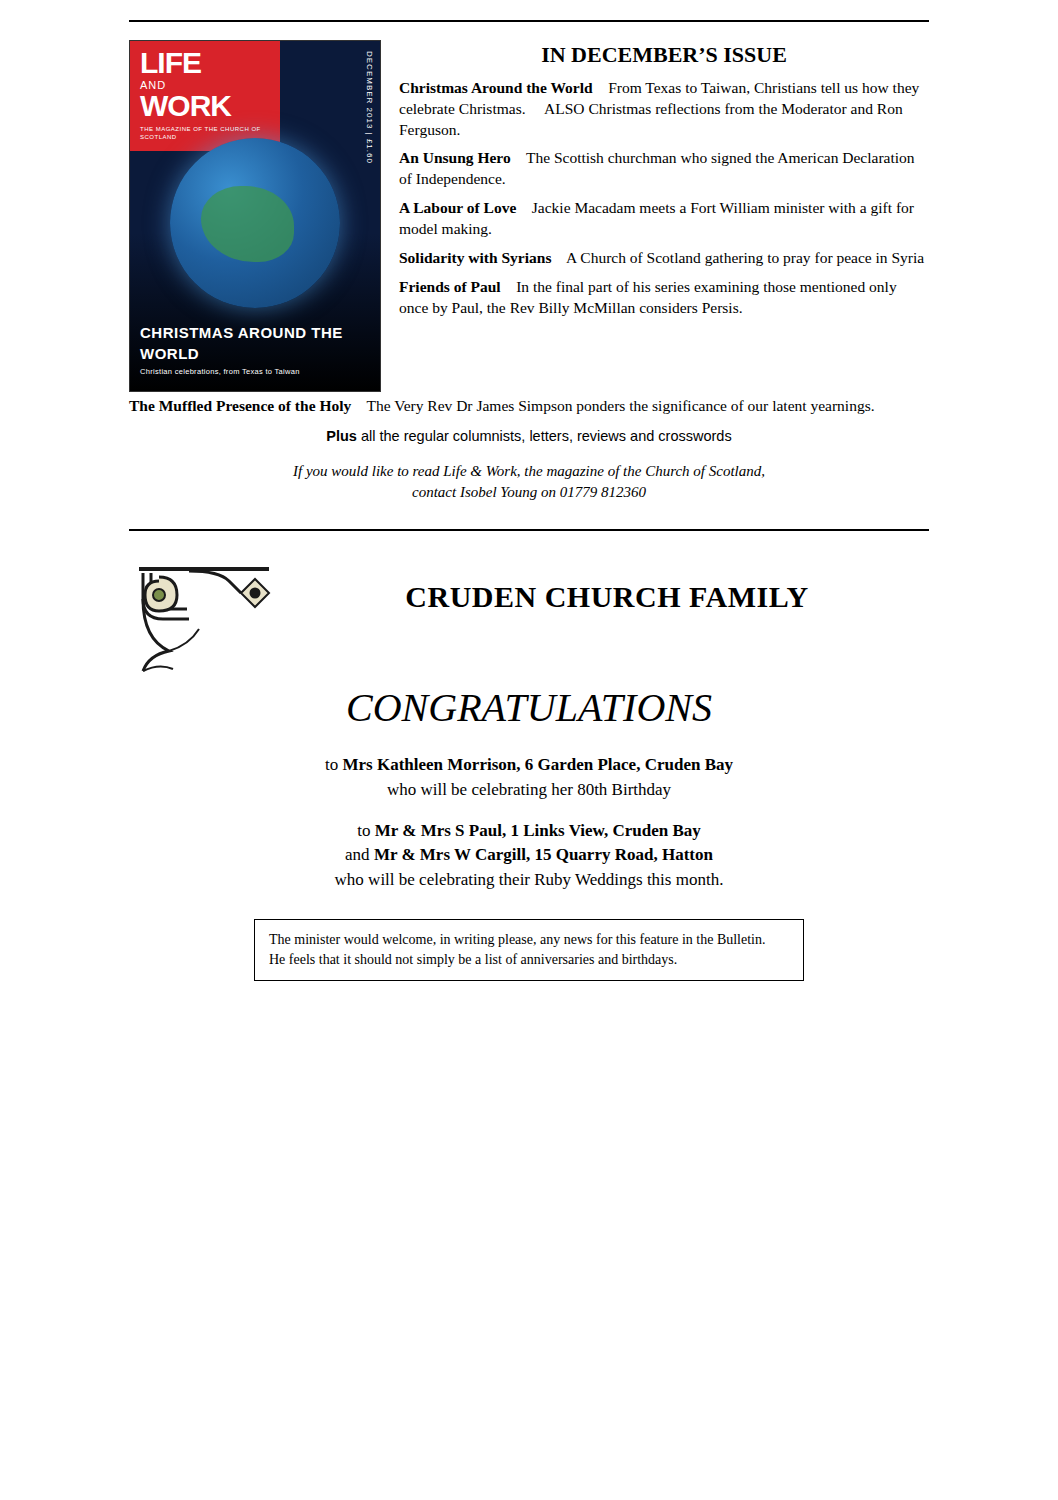LIFE
AND
WORK
The Magazine of the Church of Scotland
DECEMBER 2013 | £1.60
CHRISTMAS AROUND THE WORLD
Christian celebrations, from Texas to Taiwan
IN DECEMBER’S ISSUE
Christmas Around the World From Texas to Taiwan, Christians tell us how they celebrate Christmas. ALSO Christmas reflections from the Moderator and Ron Ferguson.
An Unsung Hero The Scottish churchman who signed the American Declaration of Independence.
A Labour of Love Jackie Macadam meets a Fort William minister with a gift for model making.
Solidarity with Syrians A Church of Scotland gathering to pray for peace in Syria
Friends of Paul In the final part of his series examining those mentioned only once by Paul, the Rev Billy McMillan considers Persis.
The Muffled Presence of the Holy The Very Rev Dr James Simpson ponders the significance of our latent yearnings.
Plus all the regular columnists, letters, reviews and crosswords
If you would like to read Life & Work, the magazine of the Church of Scotland,
contact Isobel Young on 01779 812360
CRUDEN CHURCH FAMILY
CONGRATULATIONS
to Mrs Kathleen Morrison, 6 Garden Place, Cruden Bay who will be celebrating her 80th Birthday
to Mr & Mrs S Paul, 1 Links View, Cruden Bay
and Mr & Mrs W Cargill, 15 Quarry Road, Hatton who will be celebrating their Ruby Weddings this month.
The minister would welcome, in writing please, any news for this feature in the Bulletin. He feels that it should not simply be a list of anniversaries and birthdays.